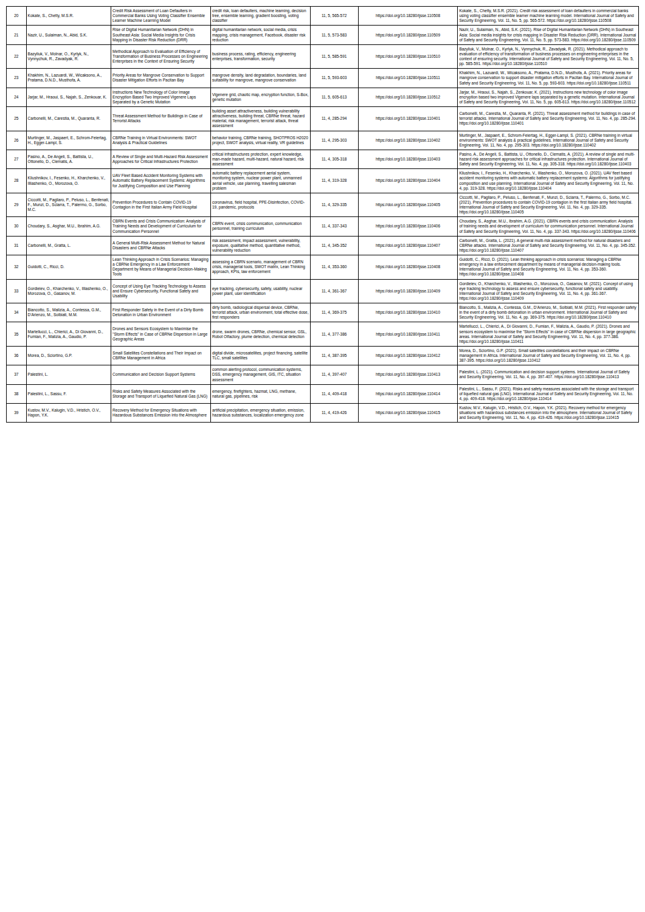| 20 | Kokate, S., Chetty, M.S.R. | Credit Risk Assessment of Loan Defaulters in Commercial Banks Using Voting Classifier Ensemble Learner Machine Learning Model | credit risk, loan defaulters, machine learning, decision tree, ensemble learning, gradient boosting, voting classifier | 11, 5, 565-572 | https://doi.org/10.18280/ijsse.110508 | Kokate, S., Chetty, M.S.R. (2021). Credit risk assessment of loan defaulters in commercial banks using voting classifier ensemble learner machine learning model. International Journal of Safety and Security Engineering, Vol. 11, No. 5, pp. 565-572. https://doi.org/10.18280/ijsse.110508 |
| 21 | Nazir, U., Sulaiman, N., Abid, S.K. | Rise of Digital Humanitarian Network (DHN) in Southeast Asia: Social Media Insights for Crisis Mapping in Disaster Risk Reduction (DRR) | digital humanitarian network, social media, crisis mapping, crisis management, Facebook, disaster risk reduction | 11, 5, 573-583 | https://doi.org/10.18280/ijsse.110509 | Nazir, U., Sulaiman, N., Abid, S.K. (2021). Rise of Digital Humanitarian Network (DHN) in Southeast Asia: Social media insights for crisis mapping in Disaster Risk Reduction (DRR). International Journal of Safety and Security Engineering, Vol. 11, No. 5, pp. 573-583. https://doi.org/10.18280/ijsse.110509 |
| 22 | Bazyliuk, V., Molnar, O., Kyrlyk, N., Vynnychuk, R., Zavadyak, R. | Methodical Approach to Evaluation of Efficiency of Transformation of Business Processes on Engineering Enterprises in the Context of Ensuring Security | business process, rating, efficiency, engineering enterprises, transformation, security | 11, 5, 585-591 | https://doi.org/10.18280/ijsse.110510 | Bazyliuk, V., Molnar, O., Kyrlyk, N., Vynnychuk, R., Zavadyak, R. (2021). Methodical approach to evaluation of efficiency of transformation of business processes on engineering enterprises in the context of ensuring security. International Journal of Safety and Security Engineering, Vol. 11, No. 5, pp. 585-591. https://doi.org/10.18280/ijsse.110510 |
| 23 | Khakhim, N., Lazuardi, W., Wicaksono, A., Pratama, D.N.D., Musthofa, A. | Priority Areas for Mangrove Conservation to Support Disaster Mitigation Efforts in Pacitan Bay | mangrove density, land degradation, boundaries, land suitability for mangrove, mangrove conservation | 11, 5, 593-603 | https://doi.org/10.18280/ijsse.110511 | Khakhim, N., Lazuardi, W., Wicaksono, A., Pratama, D.N.D., Musthofa, A. (2021). Priority areas for mangrove conservation to support disaster mitigation efforts in Pacitan Bay. International Journal of Safety and Security Engineering, Vol. 11, No. 5, pp. 593-603. https://doi.org/10.18280/ijsse.110511 |
| 24 | Jarjar, M., Hraoui, S., Najah, S., Zenkouar, K. | Instructions New Technology of Color Image Encryption Based Two Improved Vigenere Laps Separated by a Genetic Mutation | Vigenere grid, chaotic map, encryption function, S-Box, genetic mutation | 11, 5, 605-613 | https://doi.org/10.18280/ijsse.110512 | Jarjar, M., Hraoui, S., Najah, S., Zenkouar, K. (2021). Instructions new technology of color image encryption based two improved Vigenere laps separated by a genetic mutation. International Journal of Safety and Security Engineering, Vol. 11, No. 5, pp. 605-613. https://doi.org/10.18280/ijsse.110512 |
| 25 | Carbonelli, M., Carestia, M., Quaranta, R. | Threat Assessment Method for Buildings in Case of Terrorist Attacks | building asset attractiveness, building vulnerability attractiveness, building threat, CBRNe threat, hazard material, risk management, terrorist attack, threat assessment | 11, 4, 285-294 | https://doi.org/10.18280/ijsse.110401 | Carbonelli, M., Carestia, M., Quaranta, R. (2021). Threat assessment method for buildings in case of terrorist attacks. International Journal of Safety and Security Engineering, Vol. 11, No. 4, pp. 285-294. https://doi.org/10.18280/ijsse.110401 |
| 26 | Murtinger, M., Jaspaert, E., Schrom-Feiertag, H., Egger-Lampl, S. | CBRNe Training in Virtual Environments: SWOT Analysis & Practical Guidelines | behavior training, CBRNe training, SHOTPROS H2020 project, SWOT analysis, virtual reality, VR guidelines | 11, 4, 295-303 | https://doi.org/10.18280/ijsse.110402 | Murtinger, M., Jaspaert, E., Schrom-Feiertag, H., Egger-Lampl, S. (2021). CBRNe training in virtual environments: SWOT analysis & practical guidelines. International Journal of Safety and Security Engineering, Vol. 11, No. 4, pp. 295-303. https://doi.org/10.18280/ijsse.110402 |
| 27 | Pasino, A., De Angeli, S., Battista, U., Ottonello, D., Clematis, A. | A Review of Single and Multi-Hazard Risk Assessment Approaches for Critical Infrastructures Protection | critical infrastructures protection, expert knowledge, man-made hazard, multi-hazard, natural hazard, risk assessment | 11, 4, 305-318 | https://doi.org/10.18280/ijsse.110403 | Pasino, A., De Angeli, S., Battista, U., Ottonello, D., Clematis, A. (2021). A review of single and multi-hazard risk assessment approaches for critical infrastructures protection. International Journal of Safety and Security Engineering, Vol. 11, No. 4, pp. 305-318. https://doi.org/10.18280/ijsse.110403 |
| 28 | Kliushnikov, I., Fesenko, H., Kharchenko, V., Illiashenko, O., Morozova, O. | UAV Fleet Based Accident Monitoring Systems with Automatic Battery Replacement Systems: Algorithms for Justifying Composition and Use Planning | automatic battery replacement aerial system, monitoring system, nuclear power plant, unmanned aerial vehicle, use planning, travelling salesman problem | 11, 4, 319-328 | https://doi.org/10.18280/ijsse.110404 | Kliushnikov, I., Fesenko, H., Kharchenko, V., Illiashenko, O., Morozova, O. (2021). UAV fleet based accident monitoring systems with automatic battery replacement systems: Algorithms for justifying composition and use planning. International Journal of Safety and Security Engineering, Vol. 11, No. 4, pp. 319-328. https://doi.org/10.18280/ijsse.110404 |
| 29 | Ciccotti, M., Pagliaro, P., Peluso, L., Benfenati, F., Munzi, D., Sciarra, T., Palermo, G., Sorbo, M.C. | Prevention Procedures to Contain COVID-19 Contagion in the First Italian Army Field Hospital | coronavirus, field hospital, PPE-Disinfection, COVID-19, pandemic, protocols | 11, 4, 329-335 | https://doi.org/10.18280/ijsse.110405 | Ciccotti, M., Pagliaro, P., Peluso, L., Benfenati, F., Munzi, D., Sciarra, T., Palermo, G., Sorbo, M.C. (2021). Prevention procedures to contain COVID-19 contagion in the first Italian army field hospital. International Journal of Safety and Security Engineering, Vol. 11, No. 4, pp. 329-335. https://doi.org/10.18280/ijsse.110405 |
| 30 | Choudary, S., Asghar, M.U., Ibrahim, A.G. | CBRN Events and Crisis Communication: Analysis of Training Needs and Development of Curriculum for Communication Personnel | CBRN event, crisis communication, communication personnel, training curriculum | 11, 4, 337-343 | https://doi.org/10.18280/ijsse.110406 | Choudary, S., Asghar, M.U., Ibrahim, A.G. (2021). CBRN events and crisis communication: Analysis of training needs and development of curriculum for communication personnel. International Journal of Safety and Security Engineering, Vol. 11, No. 4, pp. 337-343. https://doi.org/10.18280/ijsse.110406 |
| 31 | Carbonelli, M., Gratta, L. | A General Multi-Risk Assessment Method for Natural Disasters and CBRNe Attacks | risk assessment, impact assessment, vulnerability, exposure, qualitative method, quantitative method, vulnerability reduction | 11, 4, 345-352 | https://doi.org/10.18280/ijsse.110407 | Carbonelli, M., Gratta, L. (2021). A general multi-risk assessment method for natural disasters and CBRNe attacks. International Journal of Safety and Security Engineering, Vol. 11, No. 4, pp. 345-352. https://doi.org/10.18280/ijsse.110407 |
| 32 | Guidotti, C., Ricci, D. | Lean Thinking Approach in Crisis Scenarios: Managing a CBRNe Emergency in a Law Enforcement Department by Means of Managerial Decision-Making Tools | assessing a CBRN scenario, management of CBRN crisis, managerial tools, SWOT matrix, Lean Thinking approach, KPIs, law enforcement | 11, 4, 353-360 | https://doi.org/10.18280/ijsse.110408 | Guidotti, C., Ricci, D. (2021). Lean thinking approach in crisis scenarios: Managing a CBRNe emergency in a law enforcement department by means of managerial decision-making tools. International Journal of Safety and Security Engineering, Vol. 11, No. 4, pp. 353-360. https://doi.org/10.18280/ijsse.110408 |
| 33 | Gordieiev, O., Kharchenko, V., Illiashenko, O., Morozova, O., Gasanov, M. | Concept of Using Eye Tracking Technology to Assess and Ensure Cybersecurity, Functional Safety and Usability | eye tracking, cybersecurity, safety, usability, nuclear power plant, user identification | 11, 4, 361-367 | https://doi.org/10.18280/ijsse.110409 | Gordieiev, O., Kharchenko, V., Illiashenko, O., Morozova, O., Gasanov, M. (2021). Concept of using eye tracking technology to assess and ensure cybersecurity, functional safety and usability. International Journal of Safety and Security Engineering, Vol. 11, No. 4, pp. 361-367. https://doi.org/10.18280/ijsse.110409 |
| 34 | Biancotto, S., Malizia, A., Contessa, G.M., D'Arienzo, M., Solbiati, M.M. | First Responder Safety in the Event of a Dirty Bomb Detonation in Urban Environment | dirty bomb, radiological dispersal device, CBRNe, terrorist attack, urban environment, total effective dose, first responders | 11, 4, 369-375 | https://doi.org/10.18280/ijsse.110410 | Biancotto, S., Malizia, A., Contessa, G.M., D'Arienzo, M., Solbiati, M.M. (2021). First responder safety in the event of a dirty bomb detonation in urban environment. International Journal of Safety and Security Engineering, Vol. 11, No. 4, pp. 369-375. https://doi.org/10.18280/ijsse.110410 |
| 35 | Martellucci, L., Chierici, A., Di Giovanni, D., Fumian, F., Malizia, A., Gaudio, P. | Drones and Sensors Ecosystem to Maximise the "Storm Effects" in Case of CBRNe Dispersion in Large Geographic Areas | drone, swarm drones, CBRNe, chemical sensor, GSL, Robot Olfactory, plume detection, chemical detection | 11, 4, 377-386 | https://doi.org/10.18280/ijsse.110411 | Martellucci, L., Chierici, A., Di Giovanni, D., Fumian, F., Malizia, A., Gaudio, P. (2021). Drones and sensors ecosystem to maximise the "Storm Effects" in case of CBRNe dispersion in large geographic areas. International Journal of Safety and Security Engineering, Vol. 11, No. 4, pp. 377-386. https://doi.org/10.18280/ijsse.110411 |
| 36 | Morea, D., Sciortino, G.P. | Small Satellites Constellations and Their Impact on CBRNe Management in Africa | digital divide, microsatellites, project financing, satellite TLC, small satellites | 11, 4, 387-395 | https://doi.org/10.18280/ijsse.110412 | Morea, D., Sciortino, G.P. (2021). Small satellites constellations and their impact on CBRNe management in Africa. International Journal of Safety and Security Engineering, Vol. 11, No. 4, pp. 387-395. https://doi.org/10.18280/ijsse.110412 |
| 37 | Palestini, L. | Communication and Decision Support Systems | common alerting protocol, communication systems, DSS, emergency management, GIS, ITC, situation assessment | 11, 4, 397-407 | https://doi.org/10.18280/ijsse.110413 | Palestini, L. (2021). Communication and decision support systems. International Journal of Safety and Security Engineering, Vol. 11, No. 4, pp. 397-407. https://doi.org/10.18280/ijsse.110413 |
| 38 | Palestini, L., Sassu, F. | Risks and Safety Measures Associated with the Storage and Transport of Liquefied Natural Gas (LNG) | emergency, firefighters, hazmat, LNG, methane, natural gas, pipelines, risk | 11, 4, 409-418 | https://doi.org/10.18280/ijsse.110414 | Palestini, L., Sassu, F. (2021). Risks and safety measures associated with the storage and transport of liquefied natural gas (LNG). International Journal of Safety and Security Engineering, Vol. 11, No. 4, pp. 409-418. https://doi.org/10.18280/ijsse.110414 |
| 39 | Kustov, M.V., Kalugin, V.D., Hristich, O.V., Hapon, Y.K. | Recovery Method for Emergency Situations with Hazardous Substances Emission into the Atmosphere | artificial precipitation, emergency situation, emission, hazardous substances, localization emergency zone | 11, 4, 419-426 | https://doi.org/10.18280/ijsse.110415 | Kustov, M.V., Kalugin, V.D., Hristich, O.V., Hapon, Y.K. (2021). Recovery method for emergency situations with hazardous substances emission into the atmosphere. International Journal of Safety and Security Engineering, Vol. 11, No. 4, pp. 419-426. https://doi.org/10.18280/ijsse.110415 |